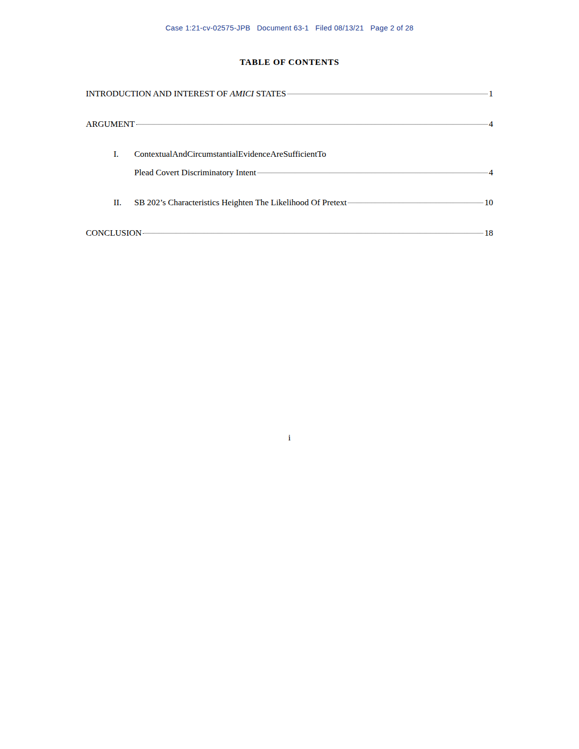Case 1:21-cv-02575-JPB Document 63-1 Filed 08/13/21 Page 2 of 28
TABLE OF CONTENTS
INTRODUCTION AND INTEREST OF AMICI STATES 1
ARGUMENT 4
I. Contextual And Circumstantial Evidence Are Sufficient To Plead Covert Discriminatory Intent 4
II. SB 202’s Characteristics Heighten The Likelihood Of Pretext 10
CONCLUSION 18
i